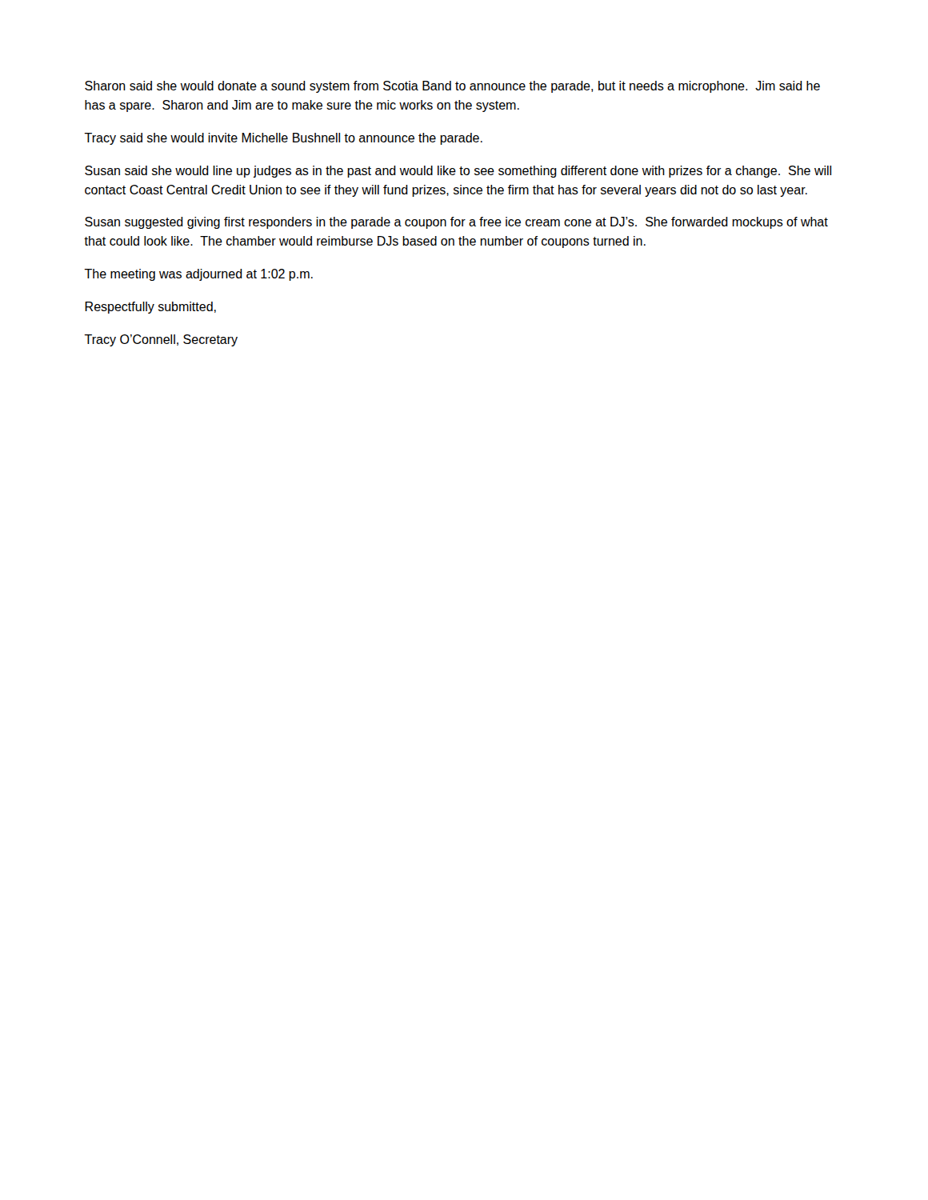Sharon said she would donate a sound system from Scotia Band to announce the parade, but it needs a microphone. Jim said he has a spare. Sharon and Jim are to make sure the mic works on the system.
Tracy said she would invite Michelle Bushnell to announce the parade.
Susan said she would line up judges as in the past and would like to see something different done with prizes for a change. She will contact Coast Central Credit Union to see if they will fund prizes, since the firm that has for several years did not do so last year.
Susan suggested giving first responders in the parade a coupon for a free ice cream cone at DJ’s. She forwarded mockups of what that could look like. The chamber would reimburse DJs based on the number of coupons turned in.
The meeting was adjourned at 1:02 p.m.
Respectfully submitted,
Tracy O’Connell, Secretary